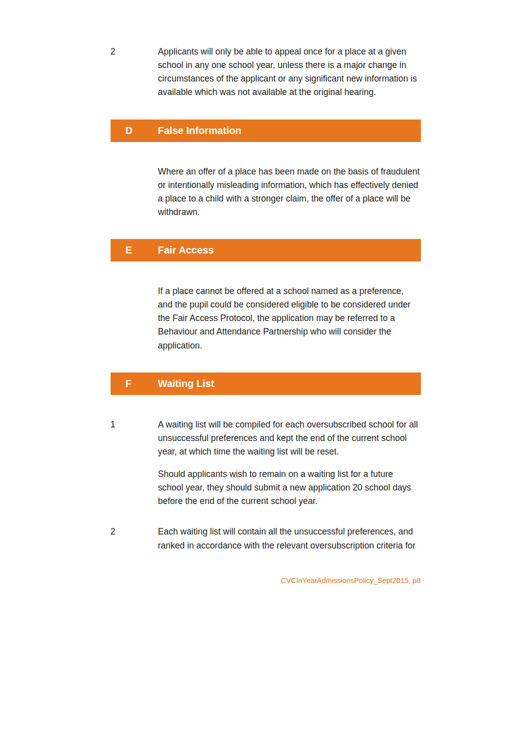2
Applicants will only be able to appeal once for a place at a given school in any one school year, unless there is a major change in circumstances of the applicant or any significant new information is available which was not available at the original hearing.
D
False Information
Where an offer of a place has been made on the basis of fraudulent or intentionally misleading information, which has effectively denied a place to a child with a stronger claim, the offer of a place will be withdrawn.
E
Fair Access
If a place cannot be offered at a school named as a preference, and the pupil could be considered eligible to be considered under the Fair Access Protocol, the application may be referred to a Behaviour and Attendance Partnership who will consider the application.
F
Waiting List
1
A waiting list will be compiled for each oversubscribed school for all unsuccessful preferences and kept the end of the current school year, at which time the waiting list will be reset.
Should applicants wish to remain on a waiting list for a future school year, they should submit a new application 20 school days before the end of the current school year.
2
Each waiting list will contain all the unsuccessful preferences, and ranked in accordance with the relevant oversubscription criteria for
CVCInYearAdmissionsPolicy_Sept2015, p8